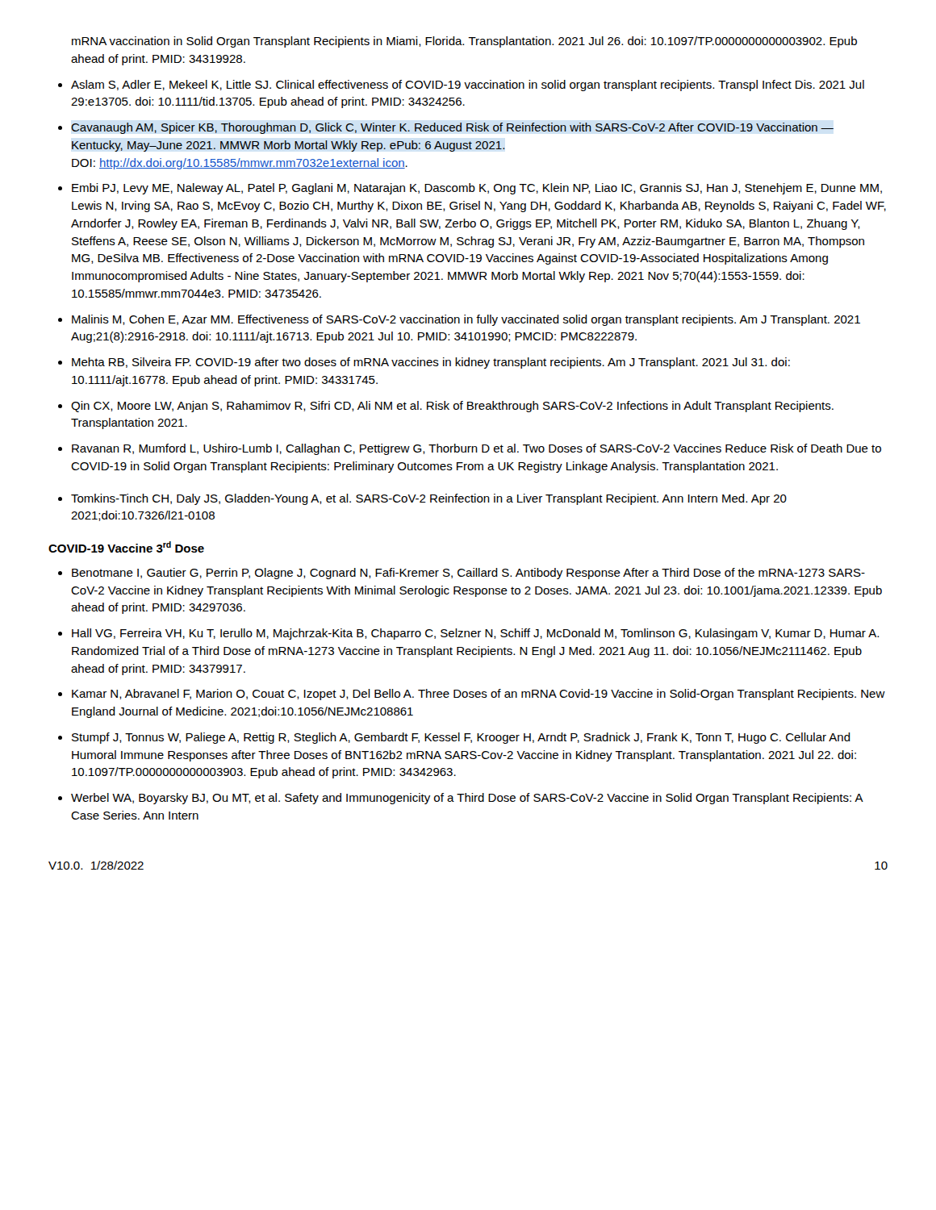mRNA vaccination in Solid Organ Transplant Recipients in Miami, Florida. Transplantation. 2021 Jul 26. doi: 10.1097/TP.0000000000003902. Epub ahead of print. PMID: 34319928.
Aslam S, Adler E, Mekeel K, Little SJ. Clinical effectiveness of COVID-19 vaccination in solid organ transplant recipients. Transpl Infect Dis. 2021 Jul 29:e13705. doi: 10.1111/tid.13705. Epub ahead of print. PMID: 34324256.
Cavanaugh AM, Spicer KB, Thoroughman D, Glick C, Winter K. Reduced Risk of Reinfection with SARS-CoV-2 After COVID-19 Vaccination — Kentucky, May–June 2021. MMWR Morb Mortal Wkly Rep. ePub: 6 August 2021.
DOI: http://dx.doi.org/10.15585/mmwr.mm7032e1external icon.
Embi PJ, Levy ME, Naleway AL, Patel P, Gaglani M, Natarajan K, Dascomb K, Ong TC, Klein NP, Liao IC, Grannis SJ, Han J, Stenehjem E, Dunne MM, Lewis N, Irving SA, Rao S, McEvoy C, Bozio CH, Murthy K, Dixon BE, Grisel N, Yang DH, Goddard K, Kharbanda AB, Reynolds S, Raiyani C, Fadel WF, Arndorfer J, Rowley EA, Fireman B, Ferdinands J, Valvi NR, Ball SW, Zerbo O, Griggs EP, Mitchell PK, Porter RM, Kiduko SA, Blanton L, Zhuang Y, Steffens A, Reese SE, Olson N, Williams J, Dickerson M, McMorrow M, Schrag SJ, Verani JR, Fry AM, Azziz-Baumgartner E, Barron MA, Thompson MG, DeSilva MB. Effectiveness of 2-Dose Vaccination with mRNA COVID-19 Vaccines Against COVID-19-Associated Hospitalizations Among Immunocompromised Adults - Nine States, January-September 2021. MMWR Morb Mortal Wkly Rep. 2021 Nov 5;70(44):1553-1559. doi: 10.15585/mmwr.mm7044e3. PMID: 34735426.
Malinis M, Cohen E, Azar MM. Effectiveness of SARS-CoV-2 vaccination in fully vaccinated solid organ transplant recipients. Am J Transplant. 2021 Aug;21(8):2916-2918. doi: 10.1111/ajt.16713. Epub 2021 Jul 10. PMID: 34101990; PMCID: PMC8222879.
Mehta RB, Silveira FP. COVID-19 after two doses of mRNA vaccines in kidney transplant recipients. Am J Transplant. 2021 Jul 31. doi: 10.1111/ajt.16778. Epub ahead of print. PMID: 34331745.
Qin CX, Moore LW, Anjan S, Rahamimov R, Sifri CD, Ali NM et al. Risk of Breakthrough SARS-CoV-2 Infections in Adult Transplant Recipients. Transplantation 2021.
Ravanan R, Mumford L, Ushiro-Lumb I, Callaghan C, Pettigrew G, Thorburn D et al. Two Doses of SARS-CoV-2 Vaccines Reduce Risk of Death Due to COVID-19 in Solid Organ Transplant Recipients: Preliminary Outcomes From a UK Registry Linkage Analysis. Transplantation 2021.
Tomkins-Tinch CH, Daly JS, Gladden-Young A, et al. SARS-CoV-2 Reinfection in a Liver Transplant Recipient. Ann Intern Med. Apr 20 2021;doi:10.7326/l21-0108
COVID-19 Vaccine 3rd Dose
Benotmane I, Gautier G, Perrin P, Olagne J, Cognard N, Fafi-Kremer S, Caillard S. Antibody Response After a Third Dose of the mRNA-1273 SARS-CoV-2 Vaccine in Kidney Transplant Recipients With Minimal Serologic Response to 2 Doses. JAMA. 2021 Jul 23. doi: 10.1001/jama.2021.12339. Epub ahead of print. PMID: 34297036.
Hall VG, Ferreira VH, Ku T, Ierullo M, Majchrzak-Kita B, Chaparro C, Selzner N, Schiff J, McDonald M, Tomlinson G, Kulasingam V, Kumar D, Humar A. Randomized Trial of a Third Dose of mRNA-1273 Vaccine in Transplant Recipients. N Engl J Med. 2021 Aug 11. doi: 10.1056/NEJMc2111462. Epub ahead of print. PMID: 34379917.
Kamar N, Abravanel F, Marion O, Couat C, Izopet J, Del Bello A. Three Doses of an mRNA Covid-19 Vaccine in Solid-Organ Transplant Recipients. New England Journal of Medicine. 2021;doi:10.1056/NEJMc2108861
Stumpf J, Tonnus W, Paliege A, Rettig R, Steglich A, Gembardt F, Kessel F, Krooger H, Arndt P, Sradnick J, Frank K, Tonn T, Hugo C. Cellular And Humoral Immune Responses after Three Doses of BNT162b2 mRNA SARS-Cov-2 Vaccine in Kidney Transplant. Transplantation. 2021 Jul 22. doi: 10.1097/TP.0000000000003903. Epub ahead of print. PMID: 34342963.
Werbel WA, Boyarsky BJ, Ou MT, et al. Safety and Immunogenicity of a Third Dose of SARS-CoV-2 Vaccine in Solid Organ Transplant Recipients: A Case Series. Ann Intern
V10.0. 1/28/2022 10